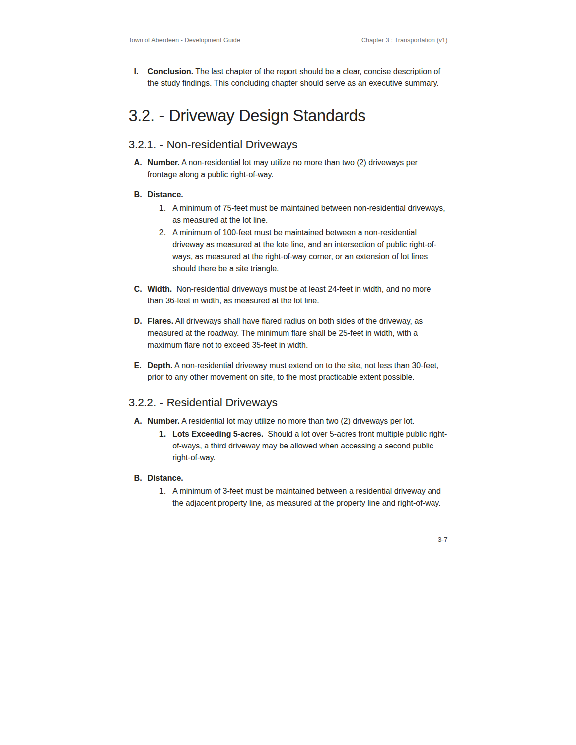Town of Aberdeen - Development Guide Chapter 3 : Transportation (v1)
I. Conclusion. The last chapter of the report should be a clear, concise description of the study findings. This concluding chapter should serve as an executive summary.
3.2. - Driveway Design Standards
3.2.1. - Non-residential Driveways
A. Number. A non-residential lot may utilize no more than two (2) driveways per frontage along a public right-of-way.
B. Distance.
1. A minimum of 75-feet must be maintained between non-residential driveways, as measured at the lot line.
2. A minimum of 100-feet must be maintained between a non-residential driveway as measured at the lote line, and an intersection of public right-of-ways, as measured at the right-of-way corner, or an extension of lot lines should there be a site triangle.
C. Width. Non-residential driveways must be at least 24-feet in width, and no more than 36-feet in width, as measured at the lot line.
D. Flares. All driveways shall have flared radius on both sides of the driveway, as measured at the roadway. The minimum flare shall be 25-feet in width, with a maximum flare not to exceed 35-feet in width.
E. Depth. A non-residential driveway must extend on to the site, not less than 30-feet, prior to any other movement on site, to the most practicable extent possible.
3.2.2. - Residential Driveways
A. Number. A residential lot may utilize no more than two (2) driveways per lot.
1. Lots Exceeding 5-acres. Should a lot over 5-acres front multiple public right-of-ways, a third driveway may be allowed when accessing a second public right-of-way.
B. Distance.
1. A minimum of 3-feet must be maintained between a residential driveway and the adjacent property line, as measured at the property line and right-of-way.
3-7